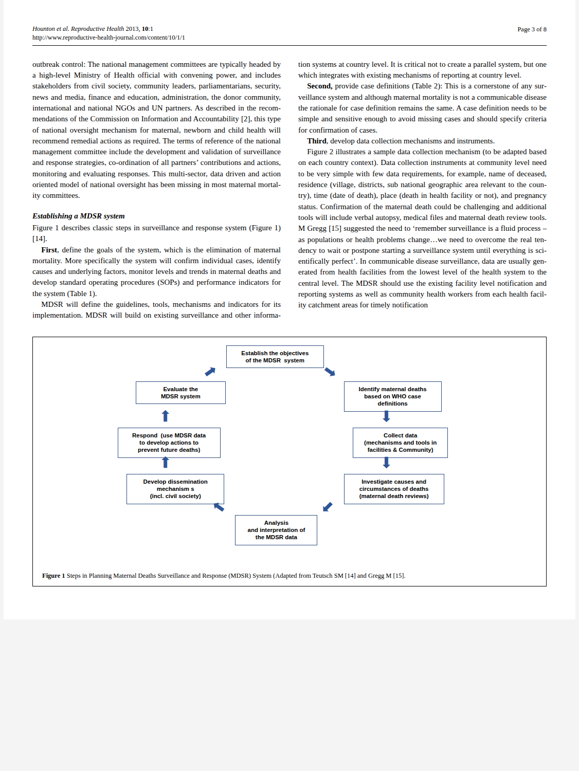Hounton et al. Reproductive Health 2013, 10:1
http://www.reproductive-health-journal.com/content/10/1/1
Page 3 of 8
outbreak control: The national management committees are typically headed by a high-level Ministry of Health official with convening power, and includes stakeholders from civil society, community leaders, parliamentarians, security, news and media, finance and education, administration, the donor community, international and national NGOs and UN partners. As described in the recommendations of the Commission on Information and Accountability [2], this type of national oversight mechanism for maternal, newborn and child health will recommend remedial actions as required. The terms of reference of the national management committee include the development and validation of surveillance and response strategies, co-ordination of all partners’ contributions and actions, monitoring and evaluating responses. This multi-sector, data driven and action oriented model of national oversight has been missing in most maternal mortality committees.
Establishing a MDSR system
Figure 1 describes classic steps in surveillance and response system (Figure 1) [14].
First, define the goals of the system, which is the elimination of maternal mortality. More specifically the system will confirm individual cases, identify causes and underlying factors, monitor levels and trends in maternal deaths and develop standard operating procedures (SOPs) and performance indicators for the system (Table 1).
MDSR will define the guidelines, tools, mechanisms and indicators for its implementation. MDSR will build on existing surveillance and other information systems at country level. It is critical not to create a parallel system, but one which integrates with existing mechanisms of reporting at country level.
Second, provide case definitions (Table 2): This is a cornerstone of any surveillance system and although maternal mortality is not a communicable disease the rationale for case definition remains the same. A case definition needs to be simple and sensitive enough to avoid missing cases and should specify criteria for confirmation of cases.
Third, develop data collection mechanisms and instruments.
Figure 2 illustrates a sample data collection mechanism (to be adapted based on each country context). Data collection instruments at community level need to be very simple with few data requirements, for example, name of deceased, residence (village, districts, sub national geographic area relevant to the country), time (date of death), place (death in health facility or not), and pregnancy status. Confirmation of the maternal death could be challenging and additional tools will include verbal autopsy, medical files and maternal death review tools. M Gregg [15] suggested the need to ‘remember surveillance is a fluid process – as populations or health problems change…we need to overcome the real tendency to wait or postpone starting a surveillance system until everything is scientifically perfect’. In communicable disease surveillance, data are usually generated from health facilities from the lowest level of the health system to the central level. The MDSR should use the existing facility level notification and reporting systems as well as community health workers from each health facility catchment areas for timely notification
Establish the objectives
of the MDSR system
Identify maternal deaths
based on WHO case
definitions
Collect data
(mechanisms and tools in
facilities & Community)
Investigate causes and
circumstances of deaths
(maternal death reviews)
Analysis
and interpretation of
the MDSR data
Develop dissemination
mechanism s
(incl. civil society)
Respond (use MDSR data
to develop actions to
prevent future deaths)
Evaluate the
MDSR system
➡ ➡ ➡ ➡ ➡ ➡ ➡ ➡
Figure 1 Steps in Planning Maternal Deaths Surveillance and Response (MDSR) System (Adapted from Teutsch SM [14] and Gregg M [15].